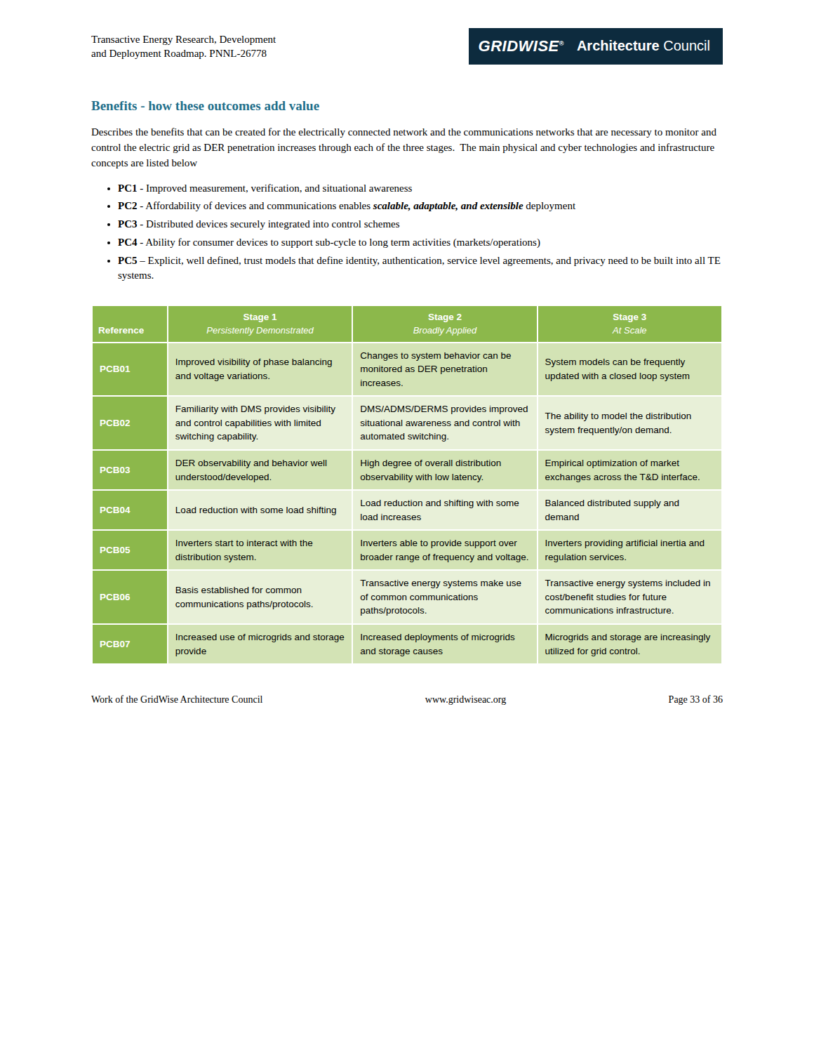Transactive Energy Research, Development
and Deployment Roadmap. PNNL-26778
GRIDWISE® Architecture Council
Benefits - how these outcomes add value
Describes the benefits that can be created for the electrically connected network and the communications networks that are necessary to monitor and control the electric grid as DER penetration increases through each of the three stages. The main physical and cyber technologies and infrastructure concepts are listed below
PC1 - Improved measurement, verification, and situational awareness
PC2 - Affordability of devices and communications enables scalable, adaptable, and extensible deployment
PC3 - Distributed devices securely integrated into control schemes
PC4 - Ability for consumer devices to support sub-cycle to long term activities (markets/operations)
PC5 – Explicit, well defined, trust models that define identity, authentication, service level agreements, and privacy need to be built into all TE systems.
| Reference | Stage 1 Persistently Demonstrated | Stage 2 Broadly Applied | Stage 3 At Scale |
| --- | --- | --- | --- |
| PCB01 | Improved visibility of phase balancing and voltage variations. | Changes to system behavior can be monitored as DER penetration increases. | System models can be frequently updated with a closed loop system |
| PCB02 | Familiarity with DMS provides visibility and control capabilities with limited switching capability. | DMS/ADMS/DERMS provides improved situational awareness and control with automated switching. | The ability to model the distribution system frequently/on demand. |
| PCB03 | DER observability and behavior well understood/developed. | High degree of overall distribution observability with low latency. | Empirical optimization of market exchanges across the T&D interface. |
| PCB04 | Load reduction with some load shifting | Load reduction and shifting with some load increases | Balanced distributed supply and demand |
| PCB05 | Inverters start to interact with the distribution system. | Inverters able to provide support over broader range of frequency and voltage. | Inverters providing artificial inertia and regulation services. |
| PCB06 | Basis established for common communications paths/protocols. | Transactive energy systems make use of common communications paths/protocols. | Transactive energy systems included in cost/benefit studies for future communications infrastructure. |
| PCB07 | Increased use of microgrids and storage provide | Increased deployments of microgrids and storage causes | Microgrids and storage are increasingly utilized for grid control. |
Work of the GridWise Architecture Council
www.gridwiseac.org
Page 33 of 36